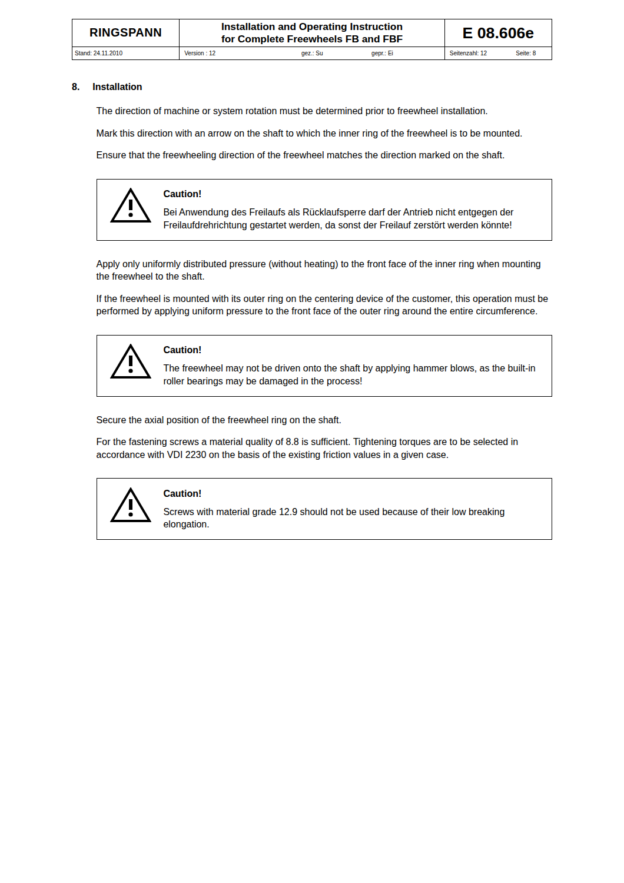| RINGSPANN | Installation and Operating Instruction for Complete Freewheels FB and FBF | E 08.606e |
| Stand: 24.11.2010 | / Version : 12 / gez.: Su / gepr.: Ei / | / Seitenzahl: 12 / Seite: 8 / |
8. Installation
The direction of machine or system rotation must be determined prior to freewheel installation.
Mark this direction with an arrow on the shaft to which the inner ring of the freewheel is to be mounted.
Ensure that the freewheeling direction of the freewheel matches the direction marked on the shaft.
| | Caution! Bei Anwendung des Freilaufs als Rücklaufsperre darf der Antrieb nicht entgegen der Freilaufdrehrichtung gestartet werden, da sonst der Freilauf zerstört werden könnte! |
Apply only uniformly distributed pressure (without heating) to the front face of the inner ring when mounting the freewheel to the shaft.
If the freewheel is mounted with its outer ring on the centering device of the customer, this operation must be performed by applying uniform pressure to the front face of the outer ring around the entire circumference.
| | Caution! The freewheel may not be driven onto the shaft by applying hammer blows, as the built-in roller bearings may be damaged in the process! |
Secure the axial position of the freewheel ring on the shaft.
For the fastening screws a material quality of 8.8 is sufficient. Tightening torques are to be selected in accordance with VDI 2230 on the basis of the existing friction values in a given case.
| | Caution! Screws with material grade 12.9 should not be used because of their low breaking elongation. |